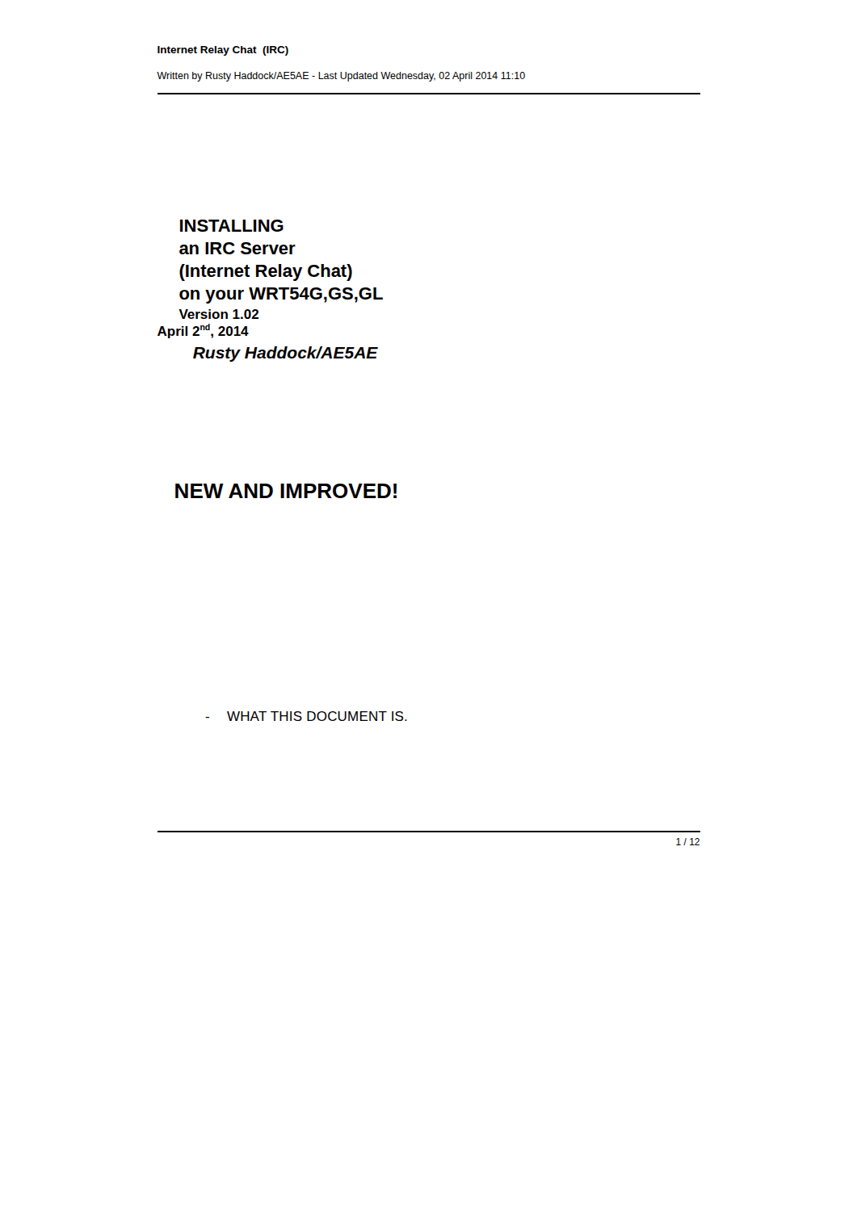Internet Relay Chat (IRC)
Written by Rusty Haddock/AE5AE - Last Updated Wednesday, 02 April 2014 11:10
INSTALLING
an IRC Server
(Internet Relay Chat)
on your WRT54G,GS,GL
Version 1.02
April 2nd, 2014
Rusty Haddock/AE5AE
NEW AND IMPROVED!
-WHAT THIS DOCUMENT IS.
1 / 12